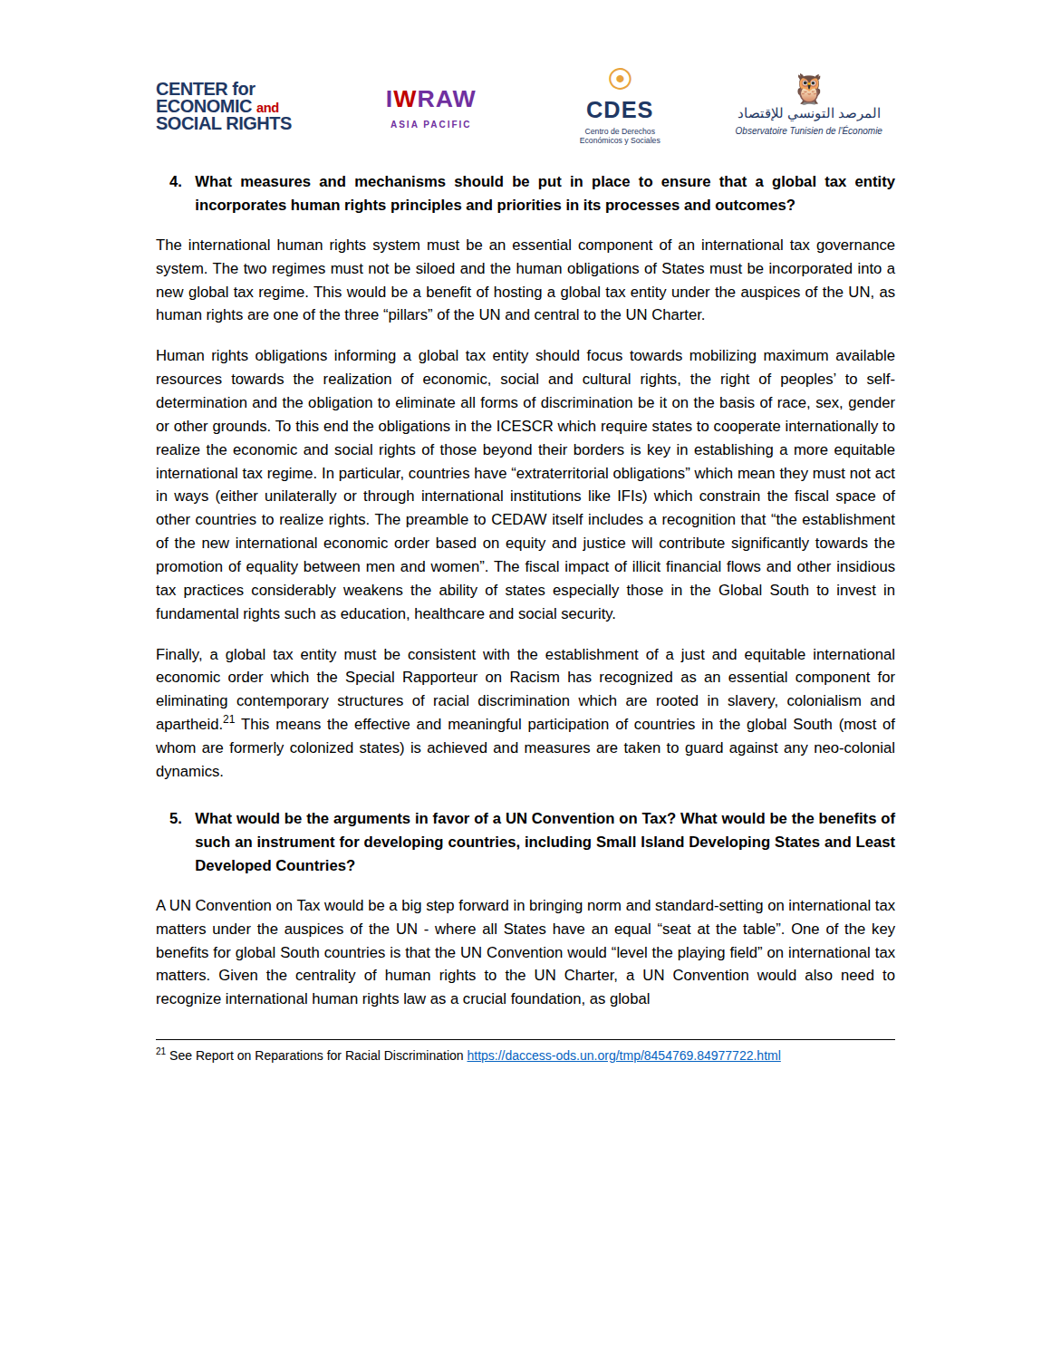CENTER for
ECONOMIC and
SOCIAL RIGHTS
IWRAW
ASIA PACIFIC
⦿
CDES
Centro de Derechos
Económicos y Sociales
🦉
المرصد التونسي للإقتصاد
Observatoire Tunisien de l'Économie
What measures and mechanisms should be put in place to ensure that a global tax entity incorporates human rights principles and priorities in its processes and outcomes?
The international human rights system must be an essential component of an international tax governance system. The two regimes must not be siloed and the human obligations of States must be incorporated into a new global tax regime. This would be a benefit of hosting a global tax entity under the auspices of the UN, as human rights are one of the three “pillars” of the UN and central to the UN Charter.
Human rights obligations informing a global tax entity should focus towards mobilizing maximum available resources towards the realization of economic, social and cultural rights, the right of peoples’ to self-determination and the obligation to eliminate all forms of discrimination be it on the basis of race, sex, gender or other grounds. To this end the obligations in the ICESCR which require states to cooperate internationally to realize the economic and social rights of those beyond their borders is key in establishing a more equitable international tax regime. In particular, countries have “extraterritorial obligations” which mean they must not act in ways (either unilaterally or through international institutions like IFIs) which constrain the fiscal space of other countries to realize rights. The preamble to CEDAW itself includes a recognition that “the establishment of the new international economic order based on equity and justice will contribute significantly towards the promotion of equality between men and women”. The fiscal impact of illicit financial flows and other insidious tax practices considerably weakens the ability of states especially those in the Global South to invest in fundamental rights such as education, healthcare and social security.
Finally, a global tax entity must be consistent with the establishment of a just and equitable international economic order which the Special Rapporteur on Racism has recognized as an essential component for eliminating contemporary structures of racial discrimination which are rooted in slavery, colonialism and apartheid.21 This means the effective and meaningful participation of countries in the global South (most of whom are formerly colonized states) is achieved and measures are taken to guard against any neo-colonial dynamics.
What would be the arguments in favor of a UN Convention on Tax? What would be the benefits of such an instrument for developing countries, including Small Island Developing States and Least Developed Countries?
A UN Convention on Tax would be a big step forward in bringing norm and standard-setting on international tax matters under the auspices of the UN - where all States have an equal “seat at the table”. One of the key benefits for global South countries is that the UN Convention would “level the playing field” on international tax matters. Given the centrality of human rights to the UN Charter, a UN Convention would also need to recognize international human rights law as a crucial foundation, as global
21 See Report on Reparations for Racial Discrimination https://daccess-ods.un.org/tmp/8454769.84977722.html